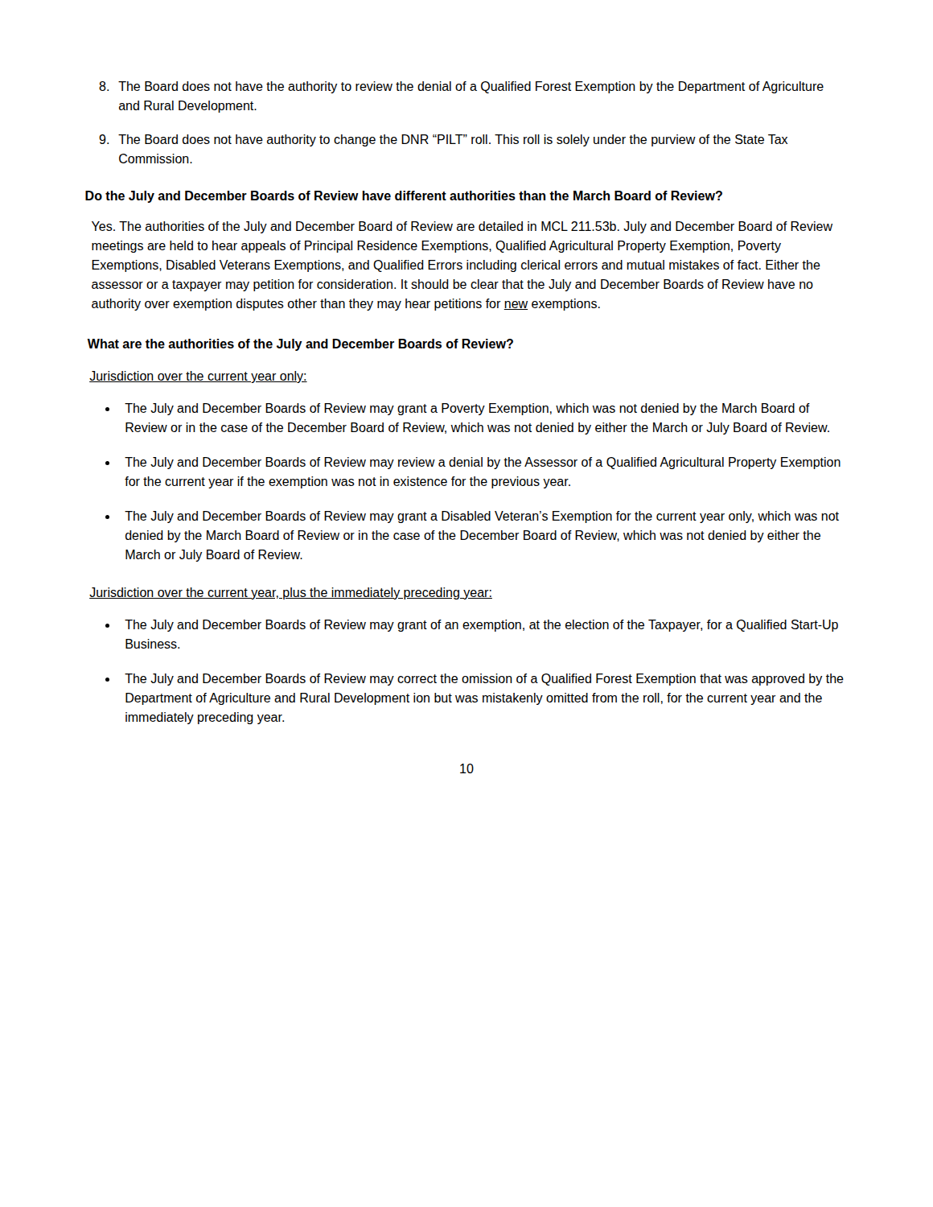The Board does not have the authority to review the denial of a Qualified Forest Exemption by the Department of Agriculture and Rural Development.
The Board does not have authority to change the DNR “PILT” roll. This roll is solely under the purview of the State Tax Commission.
Do the July and December Boards of Review have different authorities than the March Board of Review?
Yes. The authorities of the July and December Board of Review are detailed in MCL 211.53b. July and December Board of Review meetings are held to hear appeals of Principal Residence Exemptions, Qualified Agricultural Property Exemption, Poverty Exemptions, Disabled Veterans Exemptions, and Qualified Errors including clerical errors and mutual mistakes of fact. Either the assessor or a taxpayer may petition for consideration. It should be clear that the July and December Boards of Review have no authority over exemption disputes other than they may hear petitions for new exemptions.
What are the authorities of the July and December Boards of Review?
Jurisdiction over the current year only:
The July and December Boards of Review may grant a Poverty Exemption, which was not denied by the March Board of Review or in the case of the December Board of Review, which was not denied by either the March or July Board of Review.
The July and December Boards of Review may review a denial by the Assessor of a Qualified Agricultural Property Exemption for the current year if the exemption was not in existence for the previous year.
The July and December Boards of Review may grant a Disabled Veteran’s Exemption for the current year only, which was not denied by the March Board of Review or in the case of the December Board of Review, which was not denied by either the March or July Board of Review.
Jurisdiction over the current year, plus the immediately preceding year:
The July and December Boards of Review may grant of an exemption, at the election of the Taxpayer, for a Qualified Start-Up Business.
The July and December Boards of Review may correct the omission of a Qualified Forest Exemption that was approved by the Department of Agriculture and Rural Development ion but was mistakenly omitted from the roll, for the current year and the immediately preceding year.
10